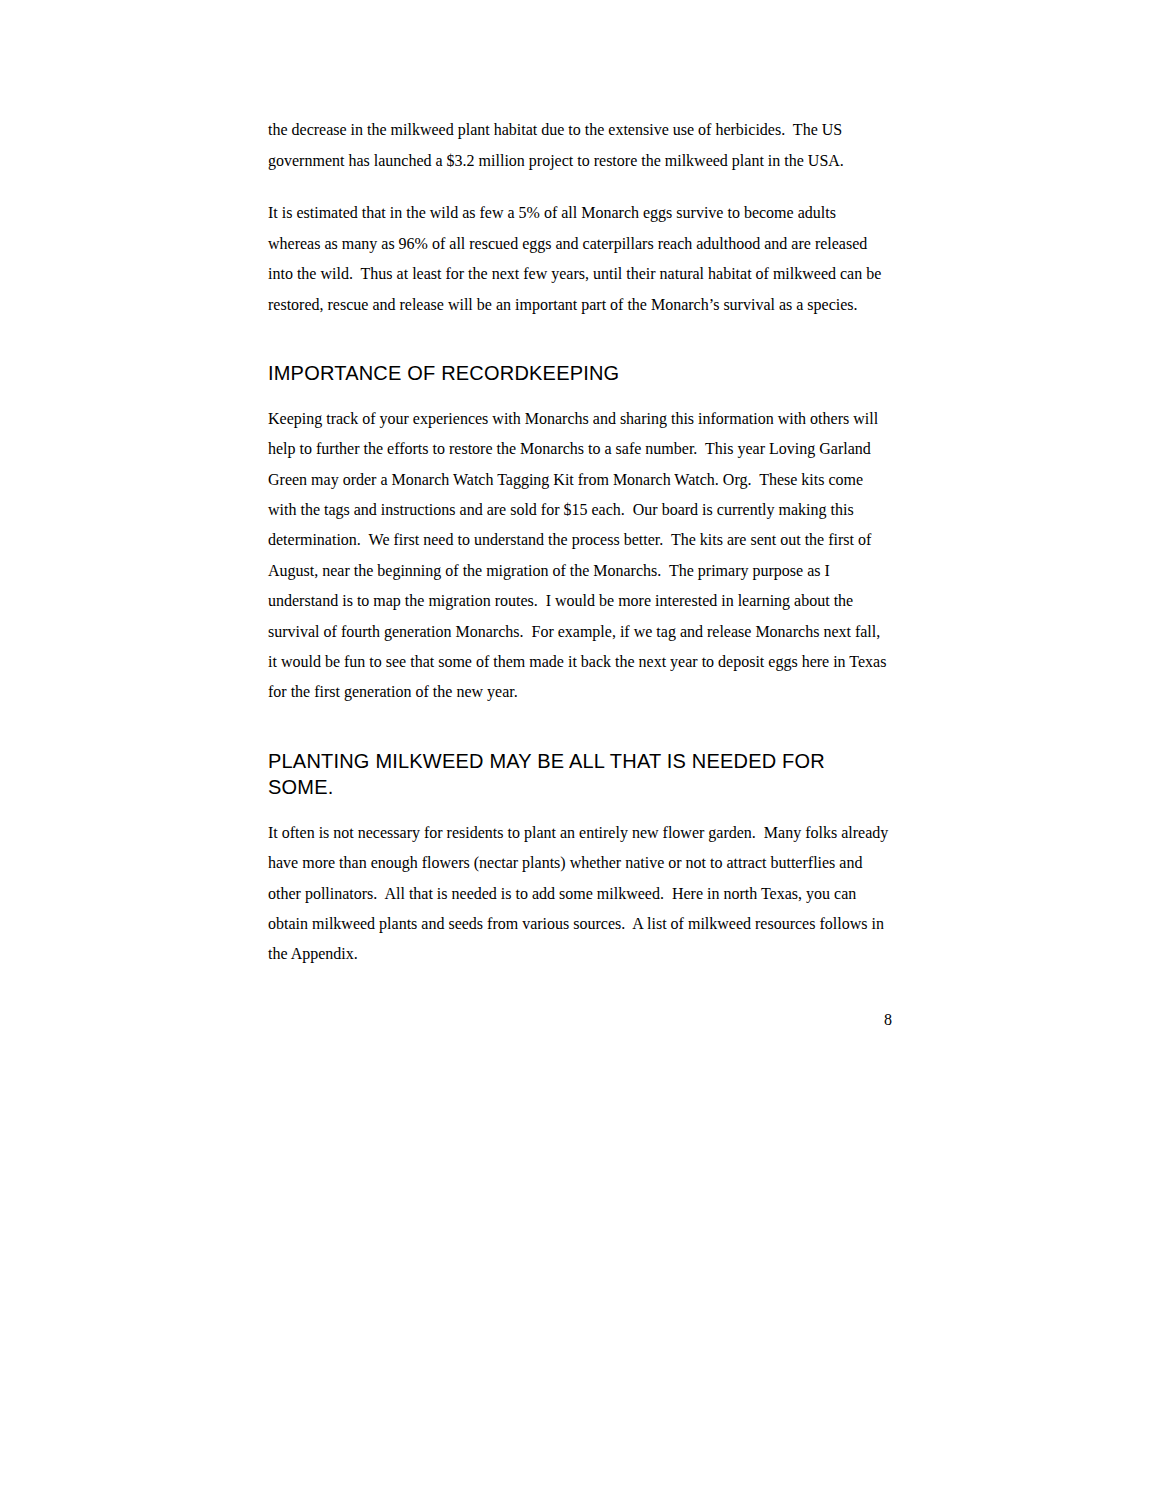the decrease in the milkweed plant habitat due to the extensive use of herbicides. The US government has launched a $3.2 million project to restore the milkweed plant in the USA.
It is estimated that in the wild as few a 5% of all Monarch eggs survive to become adults whereas as many as 96% of all rescued eggs and caterpillars reach adulthood and are released into the wild. Thus at least for the next few years, until their natural habitat of milkweed can be restored, rescue and release will be an important part of the Monarch’s survival as a species.
IMPORTANCE OF RECORDKEEPING
Keeping track of your experiences with Monarchs and sharing this information with others will help to further the efforts to restore the Monarchs to a safe number. This year Loving Garland Green may order a Monarch Watch Tagging Kit from Monarch Watch. Org. These kits come with the tags and instructions and are sold for $15 each. Our board is currently making this determination. We first need to understand the process better. The kits are sent out the first of August, near the beginning of the migration of the Monarchs. The primary purpose as I understand is to map the migration routes. I would be more interested in learning about the survival of fourth generation Monarchs. For example, if we tag and release Monarchs next fall, it would be fun to see that some of them made it back the next year to deposit eggs here in Texas for the first generation of the new year.
PLANTING MILKWEED MAY BE ALL THAT IS NEEDED FOR SOME.
It often is not necessary for residents to plant an entirely new flower garden. Many folks already have more than enough flowers (nectar plants) whether native or not to attract butterflies and other pollinators. All that is needed is to add some milkweed. Here in north Texas, you can obtain milkweed plants and seeds from various sources. A list of milkweed resources follows in the Appendix.
8